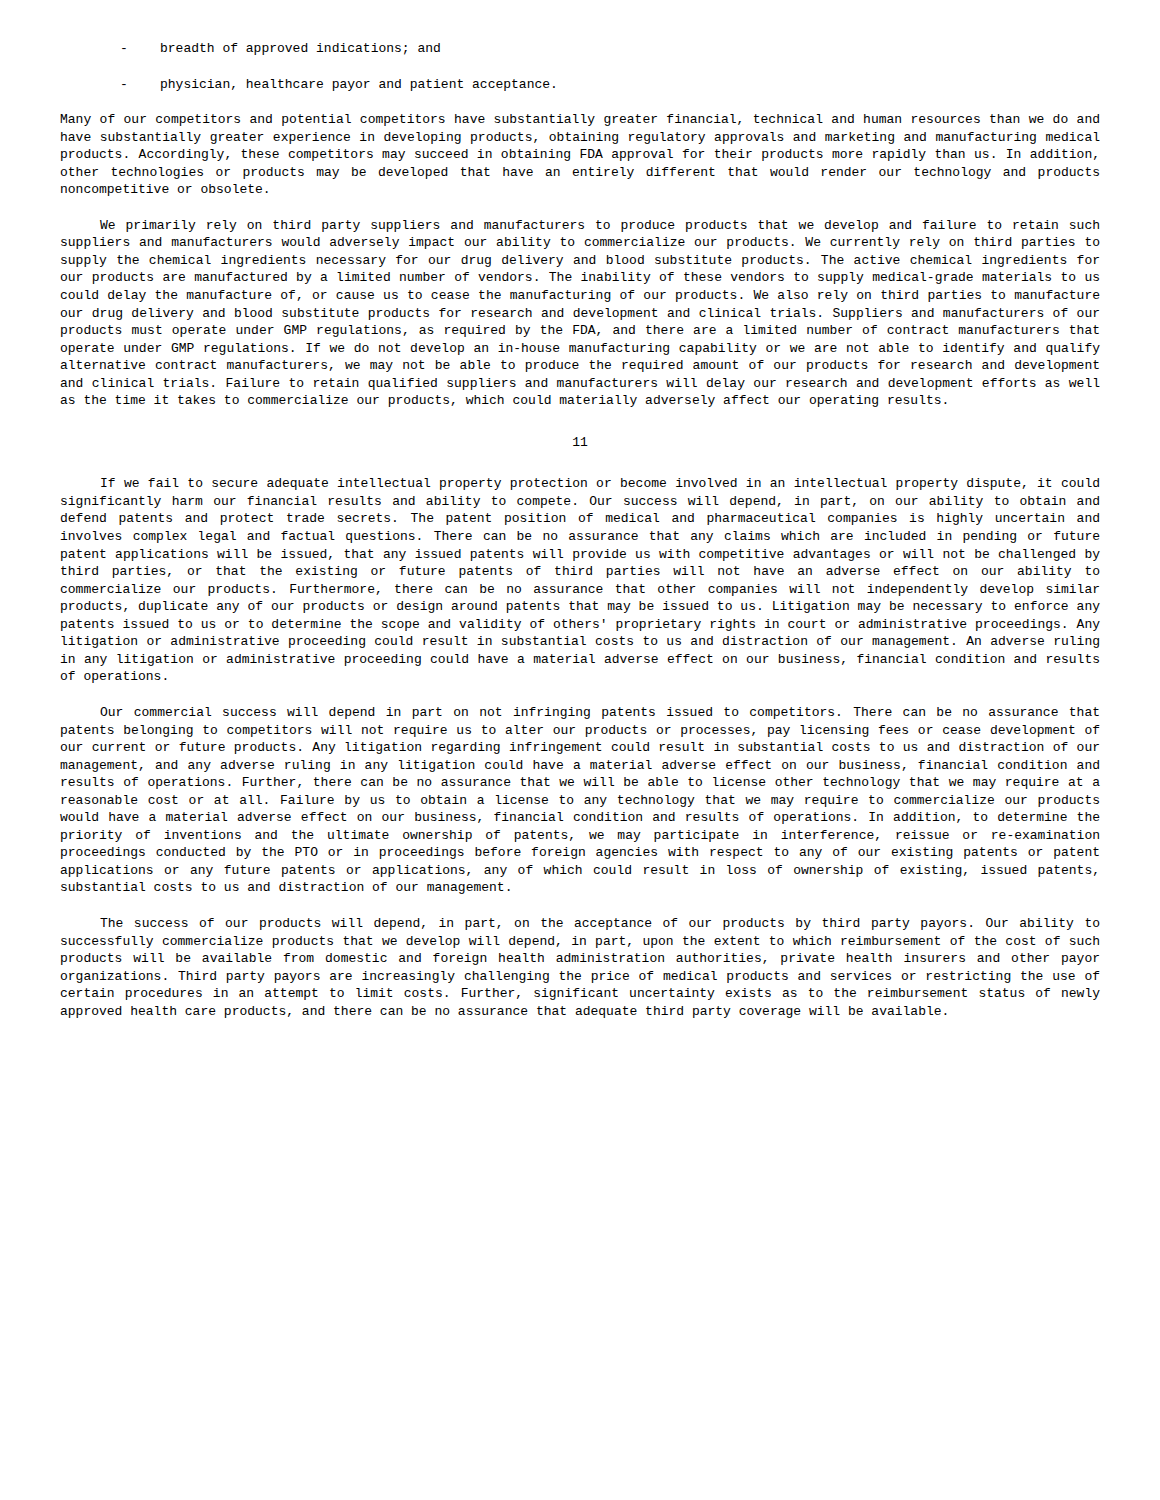breadth of approved indications; and
physician, healthcare payor and patient acceptance.
Many of our competitors and potential competitors have substantially greater financial, technical and human resources than we do and have substantially greater experience in developing products, obtaining regulatory approvals and marketing and manufacturing medical products. Accordingly, these competitors may succeed in obtaining FDA approval for their products more rapidly than us. In addition, other technologies or products may be developed that have an entirely different that would render our technology and products noncompetitive or obsolete.
We primarily rely on third party suppliers and manufacturers to produce products that we develop and failure to retain such suppliers and manufacturers would adversely impact our ability to commercialize our products. We currently rely on third parties to supply the chemical ingredients necessary for our drug delivery and blood substitute products. The active chemical ingredients for our products are manufactured by a limited number of vendors. The inability of these vendors to supply medical-grade materials to us could delay the manufacture of, or cause us to cease the manufacturing of our products. We also rely on third parties to manufacture our drug delivery and blood substitute products for research and development and clinical trials. Suppliers and manufacturers of our products must operate under GMP regulations, as required by the FDA, and there are a limited number of contract manufacturers that operate under GMP regulations. If we do not develop an in-house manufacturing capability or we are not able to identify and qualify alternative contract manufacturers, we may not be able to produce the required amount of our products for research and development and clinical trials. Failure to retain qualified suppliers and manufacturers will delay our research and development efforts as well as the time it takes to commercialize our products, which could materially adversely affect our operating results.
11
If we fail to secure adequate intellectual property protection or become involved in an intellectual property dispute, it could significantly harm our financial results and ability to compete. Our success will depend, in part, on our ability to obtain and defend patents and protect trade secrets. The patent position of medical and pharmaceutical companies is highly uncertain and involves complex legal and factual questions. There can be no assurance that any claims which are included in pending or future patent applications will be issued, that any issued patents will provide us with competitive advantages or will not be challenged by third parties, or that the existing or future patents of third parties will not have an adverse effect on our ability to commercialize our products. Furthermore, there can be no assurance that other companies will not independently develop similar products, duplicate any of our products or design around patents that may be issued to us. Litigation may be necessary to enforce any patents issued to us or to determine the scope and validity of others' proprietary rights in court or administrative proceedings. Any litigation or administrative proceeding could result in substantial costs to us and distraction of our management. An adverse ruling in any litigation or administrative proceeding could have a material adverse effect on our business, financial condition and results of operations.
Our commercial success will depend in part on not infringing patents issued to competitors. There can be no assurance that patents belonging to competitors will not require us to alter our products or processes, pay licensing fees or cease development of our current or future products. Any litigation regarding infringement could result in substantial costs to us and distraction of our management, and any adverse ruling in any litigation could have a material adverse effect on our business, financial condition and results of operations. Further, there can be no assurance that we will be able to license other technology that we may require at a reasonable cost or at all. Failure by us to obtain a license to any technology that we may require to commercialize our products would have a material adverse effect on our business, financial condition and results of operations. In addition, to determine the priority of inventions and the ultimate ownership of patents, we may participate in interference, reissue or re-examination proceedings conducted by the PTO or in proceedings before foreign agencies with respect to any of our existing patents or patent applications or any future patents or applications, any of which could result in loss of ownership of existing, issued patents, substantial costs to us and distraction of our management.
The success of our products will depend, in part, on the acceptance of our products by third party payors. Our ability to successfully commercialize products that we develop will depend, in part, upon the extent to which reimbursement of the cost of such products will be available from domestic and foreign health administration authorities, private health insurers and other payor organizations. Third party payors are increasingly challenging the price of medical products and services or restricting the use of certain procedures in an attempt to limit costs. Further, significant uncertainty exists as to the reimbursement status of newly approved health care products, and there can be no assurance that adequate third party coverage will be available.